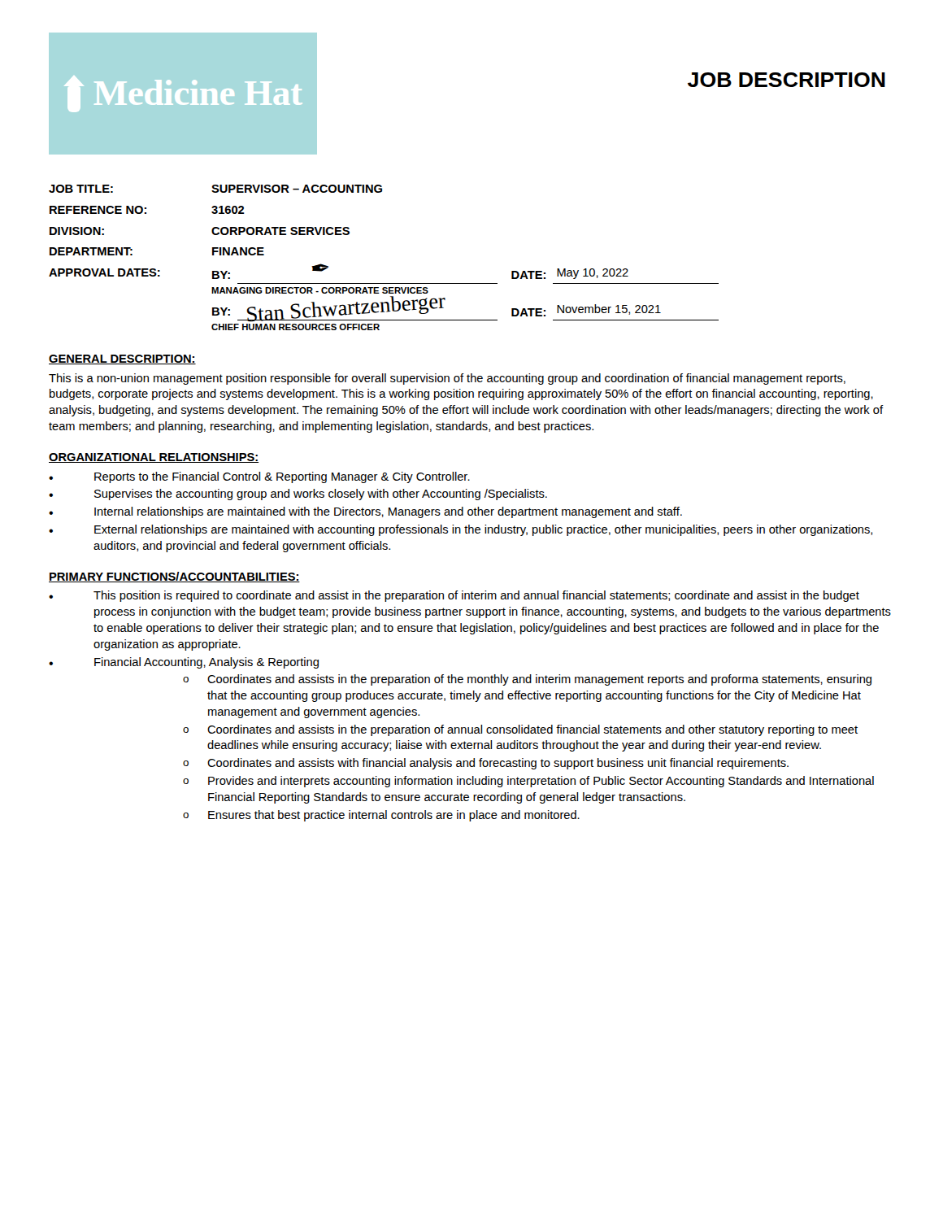Medicine Hat
JOB DESCRIPTION
| JOB TITLE: | SUPERVISOR – ACCOUNTING |
| REFERENCE NO: | 31602 |
| DIVISION: | CORPORATE SERVICES |
| DEPARTMENT: | FINANCE |
| APPROVAL DATES: | BY: ✒ DATE: May 10, 2022 MANAGING DIRECTOR - CORPORATE SERVICES |
| | BY: Stan Schwartzenberger DATE: November 15, 2021 CHIEF HUMAN RESOURCES OFFICER |
GENERAL DESCRIPTION:
This is a non-union management position responsible for overall supervision of the accounting group and coordination of financial management reports, budgets, corporate projects and systems development. This is a working position requiring approximately 50% of the effort on financial accounting, reporting, analysis, budgeting, and systems development. The remaining 50% of the effort will include work coordination with other leads/managers; directing the work of team members; and planning, researching, and implementing legislation, standards, and best practices.
ORGANIZATIONAL RELATIONSHIPS:
Reports to the Financial Control & Reporting Manager & City Controller.
Supervises the accounting group and works closely with other Accounting /Specialists.
Internal relationships are maintained with the Directors, Managers and other department management and staff.
External relationships are maintained with accounting professionals in the industry, public practice, other municipalities, peers in other organizations, auditors, and provincial and federal government officials.
PRIMARY FUNCTIONS/ACCOUNTABILITIES:
This position is required to coordinate and assist in the preparation of interim and annual financial statements; coordinate and assist in the budget process in conjunction with the budget team; provide business partner support in finance, accounting, systems, and budgets to the various departments to enable operations to deliver their strategic plan; and to ensure that legislation, policy/guidelines and best practices are followed and in place for the organization as appropriate.
Financial Accounting, Analysis & Reporting
Coordinates and assists in the preparation of the monthly and interim management reports and proforma statements, ensuring that the accounting group produces accurate, timely and effective reporting accounting functions for the City of Medicine Hat management and government agencies.
Coordinates and assists in the preparation of annual consolidated financial statements and other statutory reporting to meet deadlines while ensuring accuracy; liaise with external auditors throughout the year and during their year-end review.
Coordinates and assists with financial analysis and forecasting to support business unit financial requirements.
Provides and interprets accounting information including interpretation of Public Sector Accounting Standards and International Financial Reporting Standards to ensure accurate recording of general ledger transactions.
Ensures that best practice internal controls are in place and monitored.